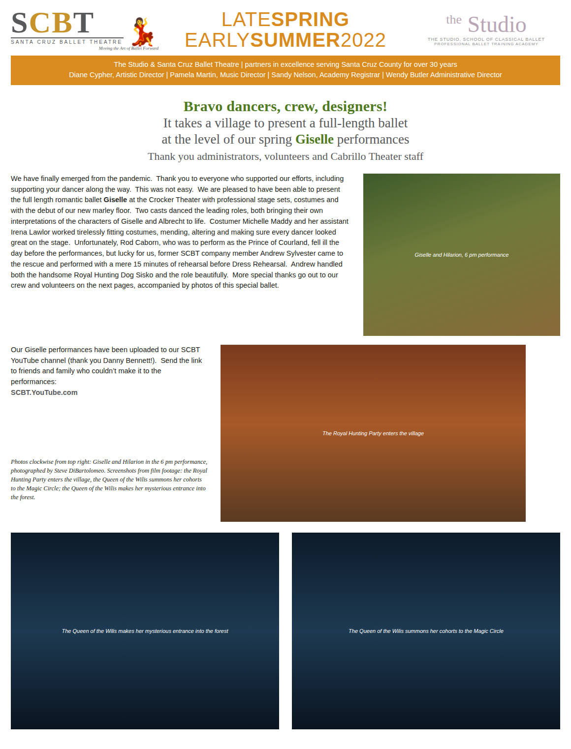SCBT
Santa Cruz Ballet Theatre
💃
Moving the Art of Ballet Forward
LATE SPRING
EARLY SUMMER 2022
the Studio
THE STUDIO, SCHOOL OF CLASSICAL BALLET
PROFESSIONAL BALLET TRAINING ACADEMY
The Studio & Santa Cruz Ballet Theatre | partners in excellence serving Santa Cruz County for over 30 years
Diane Cypher, Artistic Director | Pamela Martin, Music Director | Sandy Nelson, Academy Registrar | Wendy Butler Administrative Director
Bravo dancers, crew, designers!
It takes a village to present a full-length ballet
at the level of our spring Giselle performances
Thank you administrators, volunteers and Cabrillo Theater staff
We have finally emerged from the pandemic. Thank you to everyone who supported our efforts, including supporting your dancer along the way. This was not easy. We are pleased to have been able to present the full length romantic ballet Giselle at the Crocker Theater with professional stage sets, costumes and with the debut of our new marley floor. Two casts danced the leading roles, both bringing their own interpretations of the characters of Giselle and Albrecht to life. Costumer Michelle Maddy and her assistant Irena Lawlor worked tirelessly fitting costumes, mending, altering and making sure every dancer looked great on the stage. Unfortunately, Rod Caborn, who was to perform as the Prince of Courland, fell ill the day before the performances, but lucky for us, former SCBT company member Andrew Sylvester came to the rescue and performed with a mere 15 minutes of rehearsal before Dress Rehearsal. Andrew handled both the handsome Royal Hunting Dog Sisko and the role beautifully. More special thanks go out to our crew and volunteers on the next pages, accompanied by photos of this special ballet.
Giselle and Hilarion, 6 pm performance
Our Giselle performances have been uploaded to our SCBT YouTube channel (thank you Danny Bennett!). Send the link to friends and family who couldn’t make it to the performances:
SCBT.YouTube.com
Photos clockwise from top right: Giselle and Hilarion in the 6 pm performance, photographed by Steve DiBartolomeo. Screenshots from film footage: the Royal Hunting Party enters the village, the Queen of the Wilis summons her cohorts to the Magic Circle; the Queen of the Wilis makes her mysterious entrance into the forest.
The Royal Hunting Party enters the village
The Queen of the Wilis makes her mysterious entrance into the forest
The Queen of the Wilis summons her cohorts to the Magic Circle